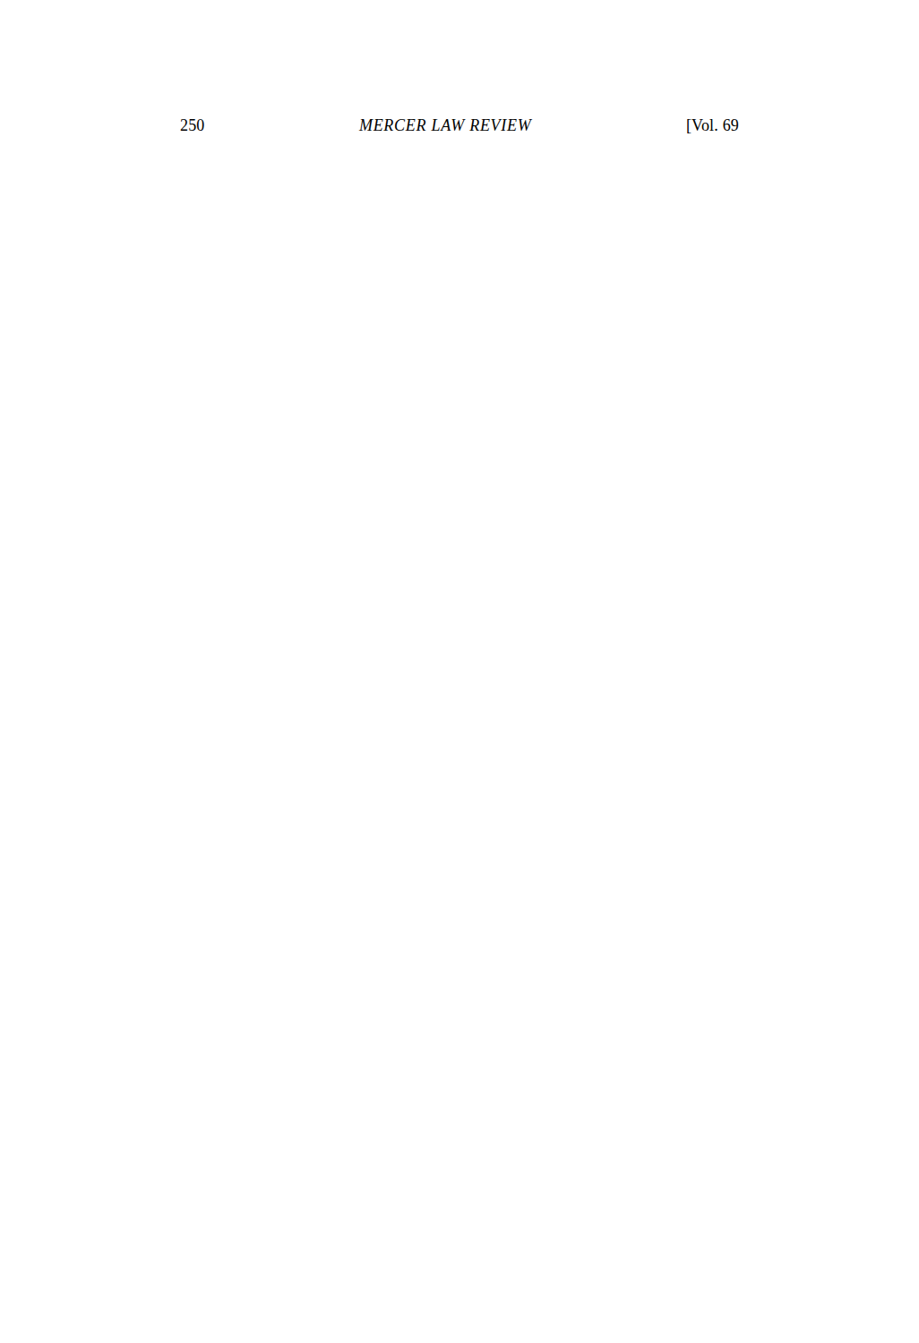250 MERCER LAW REVIEW [Vol. 69